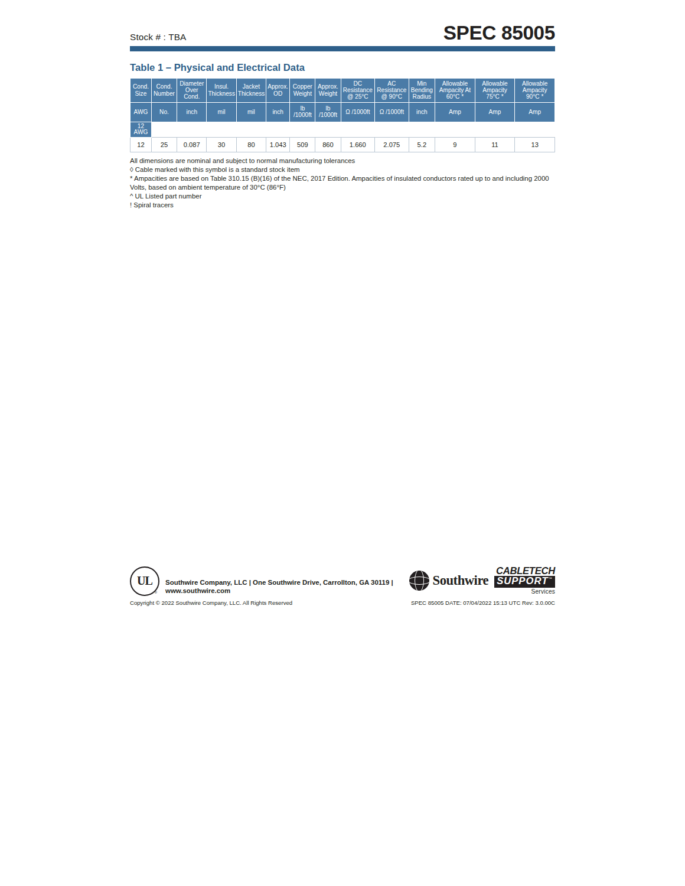Stock # : TBA
SPEC 85005
Table 1 – Physical and Electrical Data
| Cond. Size | Cond. Number | Diameter Over Cond. | Insul. Thickness | Jacket Thickness | Approx. OD | Copper Weight | Approx. Weight | DC Resistance @ 25°C | AC Resistance @ 90°C | Min Bending Radius | Allowable Ampacity At 60°C * | Allowable Ampacity 75°C * | Allowable Ampacity 90°C * |
| --- | --- | --- | --- | --- | --- | --- | --- | --- | --- | --- | --- | --- | --- |
| AWG | No. | inch | mil | mil | inch | lb /1000ft | lb /1000ft | Ω /1000ft | Ω /1000ft | inch | Amp | Amp | Amp |
| 12 AWG | | | | | | | | | | | | | |
| 12 | 25 | 0.087 | 30 | 80 | 1.043 | 509 | 860 | 1.660 | 2.075 | 5.2 | 9 | 11 | 13 |
All dimensions are nominal and subject to normal manufacturing tolerances
◊ Cable marked with this symbol is a standard stock item
* Ampacities are based on Table 310.15 (B)(16) of the NEC, 2017 Edition. Ampacities of insulated conductors rated up to and including 2000 Volts, based on ambient temperature of 30°C (86°F)
^ UL Listed part number
! Spiral tracers
UL ®
Southwire Company, LLC | One Southwire Drive, Carrollton, GA 30119 | www.southwire.com
Southwire
CABLETECH
SUPPORT™
Services
Copyright © 2022 Southwire Company, LLC. All Rights Reserved
SPEC 85005 DATE: 07/04/2022 15:13 UTC Rev: 3.0.00C